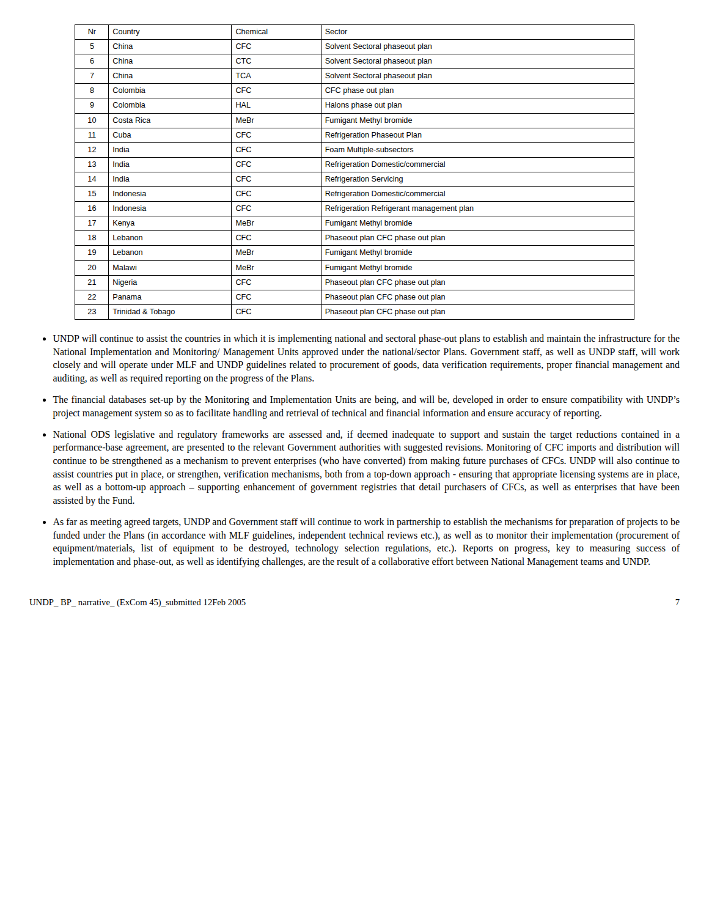| Nr | Country | Chemical | Sector |
| --- | --- | --- | --- |
| 5 | China | CFC | Solvent Sectoral phaseout plan |
| 6 | China | CTC | Solvent Sectoral phaseout plan |
| 7 | China | TCA | Solvent Sectoral phaseout plan |
| 8 | Colombia | CFC | CFC phase out plan |
| 9 | Colombia | HAL | Halons phase out plan |
| 10 | Costa Rica | MeBr | Fumigant Methyl bromide |
| 11 | Cuba | CFC | Refrigeration Phaseout Plan |
| 12 | India | CFC | Foam Multiple-subsectors |
| 13 | India | CFC | Refrigeration Domestic/commercial |
| 14 | India | CFC | Refrigeration Servicing |
| 15 | Indonesia | CFC | Refrigeration Domestic/commercial |
| 16 | Indonesia | CFC | Refrigeration Refrigerant management plan |
| 17 | Kenya | MeBr | Fumigant Methyl bromide |
| 18 | Lebanon | CFC | Phaseout plan CFC phase out plan |
| 19 | Lebanon | MeBr | Fumigant Methyl bromide |
| 20 | Malawi | MeBr | Fumigant Methyl bromide |
| 21 | Nigeria | CFC | Phaseout plan CFC phase out plan |
| 22 | Panama | CFC | Phaseout plan CFC phase out plan |
| 23 | Trinidad & Tobago | CFC | Phaseout plan CFC phase out plan |
UNDP will continue to assist the countries in which it is implementing national and sectoral phase-out plans to establish and maintain the infrastructure for the National Implementation and Monitoring/ Management Units approved under the national/sector Plans. Government staff, as well as UNDP staff, will work closely and will operate under MLF and UNDP guidelines related to procurement of goods, data verification requirements, proper financial management and auditing, as well as required reporting on the progress of the Plans.
The financial databases set-up by the Monitoring and Implementation Units are being, and will be, developed in order to ensure compatibility with UNDP’s project management system so as to facilitate handling and retrieval of technical and financial information and ensure accuracy of reporting.
National ODS legislative and regulatory frameworks are assessed and, if deemed inadequate to support and sustain the target reductions contained in a performance-base agreement, are presented to the relevant Government authorities with suggested revisions. Monitoring of CFC imports and distribution will continue to be strengthened as a mechanism to prevent enterprises (who have converted) from making future purchases of CFCs. UNDP will also continue to assist countries put in place, or strengthen, verification mechanisms, both from a top-down approach - ensuring that appropriate licensing systems are in place, as well as a bottom-up approach – supporting enhancement of government registries that detail purchasers of CFCs, as well as enterprises that have been assisted by the Fund.
As far as meeting agreed targets, UNDP and Government staff will continue to work in partnership to establish the mechanisms for preparation of projects to be funded under the Plans (in accordance with MLF guidelines, independent technical reviews etc.), as well as to monitor their implementation (procurement of equipment/materials, list of equipment to be destroyed, technology selection regulations, etc.). Reports on progress, key to measuring success of implementation and phase-out, as well as identifying challenges, are the result of a collaborative effort between National Management teams and UNDP.
UNDP_ BP_ narrative_ (ExCom 45)_submitted 12Feb 2005 7